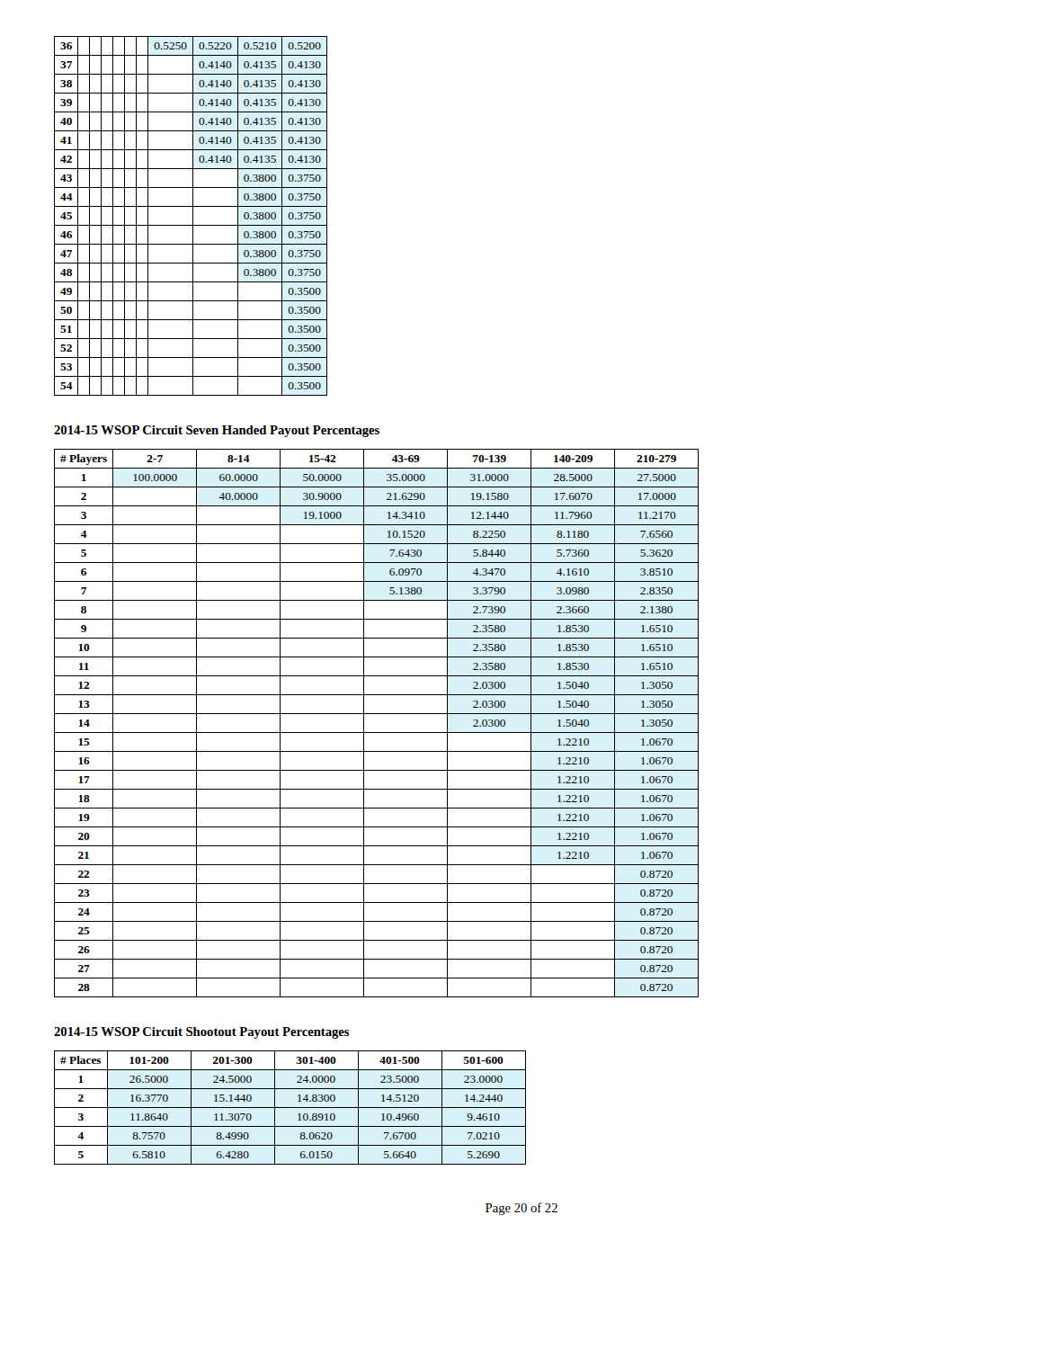| 36 | | | | | | | 0.5250 | 0.5220 | 0.5210 | 0.5200 |
| 37 | | | | | | | | 0.4140 | 0.4135 | 0.4130 |
| 38 | | | | | | | | 0.4140 | 0.4135 | 0.4130 |
| 39 | | | | | | | | 0.4140 | 0.4135 | 0.4130 |
| 40 | | | | | | | | 0.4140 | 0.4135 | 0.4130 |
| 41 | | | | | | | | 0.4140 | 0.4135 | 0.4130 |
| 42 | | | | | | | | 0.4140 | 0.4135 | 0.4130 |
| 43 | | | | | | | | | 0.3800 | 0.3750 |
| 44 | | | | | | | | | 0.3800 | 0.3750 |
| 45 | | | | | | | | | 0.3800 | 0.3750 |
| 46 | | | | | | | | | 0.3800 | 0.3750 |
| 47 | | | | | | | | | 0.3800 | 0.3750 |
| 48 | | | | | | | | | 0.3800 | 0.3750 |
| 49 | | | | | | | | | | 0.3500 |
| 50 | | | | | | | | | | 0.3500 |
| 51 | | | | | | | | | | 0.3500 |
| 52 | | | | | | | | | | 0.3500 |
| 53 | | | | | | | | | | 0.3500 |
| 54 | | | | | | | | | | 0.3500 |
2014-15 WSOP Circuit Seven Handed Payout Percentages
| # Players | 2-7 | 8-14 | 15-42 | 43-69 | 70-139 | 140-209 | 210-279 |
| --- | --- | --- | --- | --- | --- | --- | --- |
| 1 | 100.0000 | 60.0000 | 50.0000 | 35.0000 | 31.0000 | 28.5000 | 27.5000 |
| 2 | | 40.0000 | 30.9000 | 21.6290 | 19.1580 | 17.6070 | 17.0000 |
| 3 | | | 19.1000 | 14.3410 | 12.1440 | 11.7960 | 11.2170 |
| 4 | | | | 10.1520 | 8.2250 | 8.1180 | 7.6560 |
| 5 | | | | 7.6430 | 5.8440 | 5.7360 | 5.3620 |
| 6 | | | | 6.0970 | 4.3470 | 4.1610 | 3.8510 |
| 7 | | | | 5.1380 | 3.3790 | 3.0980 | 2.8350 |
| 8 | | | | | 2.7390 | 2.3660 | 2.1380 |
| 9 | | | | | 2.3580 | 1.8530 | 1.6510 |
| 10 | | | | | 2.3580 | 1.8530 | 1.6510 |
| 11 | | | | | 2.3580 | 1.8530 | 1.6510 |
| 12 | | | | | 2.0300 | 1.5040 | 1.3050 |
| 13 | | | | | 2.0300 | 1.5040 | 1.3050 |
| 14 | | | | | 2.0300 | 1.5040 | 1.3050 |
| 15 | | | | | | 1.2210 | 1.0670 |
| 16 | | | | | | 1.2210 | 1.0670 |
| 17 | | | | | | 1.2210 | 1.0670 |
| 18 | | | | | | 1.2210 | 1.0670 |
| 19 | | | | | | 1.2210 | 1.0670 |
| 20 | | | | | | 1.2210 | 1.0670 |
| 21 | | | | | | 1.2210 | 1.0670 |
| 22 | | | | | | | 0.8720 |
| 23 | | | | | | | 0.8720 |
| 24 | | | | | | | 0.8720 |
| 25 | | | | | | | 0.8720 |
| 26 | | | | | | | 0.8720 |
| 27 | | | | | | | 0.8720 |
| 28 | | | | | | | 0.8720 |
2014-15 WSOP Circuit Shootout Payout Percentages
| # Places | 101-200 | 201-300 | 301-400 | 401-500 | 501-600 |
| --- | --- | --- | --- | --- | --- |
| 1 | 26.5000 | 24.5000 | 24.0000 | 23.5000 | 23.0000 |
| 2 | 16.3770 | 15.1440 | 14.8300 | 14.5120 | 14.2440 |
| 3 | 11.8640 | 11.3070 | 10.8910 | 10.4960 | 9.4610 |
| 4 | 8.7570 | 8.4990 | 8.0620 | 7.6700 | 7.0210 |
| 5 | 6.5810 | 6.4280 | 6.0150 | 5.6640 | 5.2690 |
Page 20 of 22